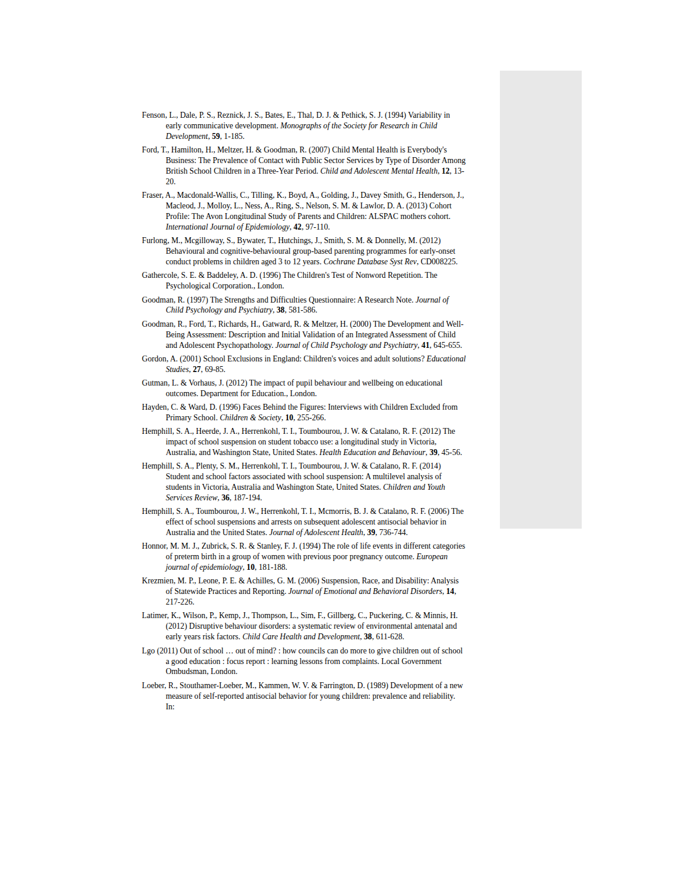Fenson, L., Dale, P. S., Reznick, J. S., Bates, E., Thal, D. J. & Pethick, S. J. (1994) Variability in early communicative development. Monographs of the Society for Research in Child Development, 59, 1-185.
Ford, T., Hamilton, H., Meltzer, H. & Goodman, R. (2007) Child Mental Health is Everybody's Business: The Prevalence of Contact with Public Sector Services by Type of Disorder Among British School Children in a Three-Year Period. Child and Adolescent Mental Health, 12, 13-20.
Fraser, A., Macdonald-Wallis, C., Tilling, K., Boyd, A., Golding, J., Davey Smith, G., Henderson, J., Macleod, J., Molloy, L., Ness, A., Ring, S., Nelson, S. M. & Lawlor, D. A. (2013) Cohort Profile: The Avon Longitudinal Study of Parents and Children: ALSPAC mothers cohort. International Journal of Epidemiology, 42, 97-110.
Furlong, M., Mcgilloway, S., Bywater, T., Hutchings, J., Smith, S. M. & Donnelly, M. (2012) Behavioural and cognitive-behavioural group-based parenting programmes for early-onset conduct problems in children aged 3 to 12 years. Cochrane Database Syst Rev, CD008225.
Gathercole, S. E. & Baddeley, A. D. (1996) The Children's Test of Nonword Repetition. The Psychological Corporation., London.
Goodman, R. (1997) The Strengths and Difficulties Questionnaire: A Research Note. Journal of Child Psychology and Psychiatry, 38, 581-586.
Goodman, R., Ford, T., Richards, H., Gatward, R. & Meltzer, H. (2000) The Development and Well-Being Assessment: Description and Initial Validation of an Integrated Assessment of Child and Adolescent Psychopathology. Journal of Child Psychology and Psychiatry, 41, 645-655.
Gordon, A. (2001) School Exclusions in England: Children's voices and adult solutions? Educational Studies, 27, 69-85.
Gutman, L. & Vorhaus, J. (2012) The impact of pupil behaviour and wellbeing on educational outcomes. Department for Education., London.
Hayden, C. & Ward, D. (1996) Faces Behind the Figures: Interviews with Children Excluded from Primary School. Children & Society, 10, 255-266.
Hemphill, S. A., Heerde, J. A., Herrenkohl, T. I., Toumbourou, J. W. & Catalano, R. F. (2012) The impact of school suspension on student tobacco use: a longitudinal study in Victoria, Australia, and Washington State, United States. Health Education and Behaviour, 39, 45-56.
Hemphill, S. A., Plenty, S. M., Herrenkohl, T. I., Toumbourou, J. W. & Catalano, R. F. (2014) Student and school factors associated with school suspension: A multilevel analysis of students in Victoria, Australia and Washington State, United States. Children and Youth Services Review, 36, 187-194.
Hemphill, S. A., Toumbourou, J. W., Herrenkohl, T. I., Mcmorris, B. J. & Catalano, R. F. (2006) The effect of school suspensions and arrests on subsequent adolescent antisocial behavior in Australia and the United States. Journal of Adolescent Health, 39, 736-744.
Honnor, M. M. J., Zubrick, S. R. & Stanley, F. J. (1994) The role of life events in different categories of preterm birth in a group of women with previous poor pregnancy outcome. European journal of epidemiology, 10, 181-188.
Krezmien, M. P., Leone, P. E. & Achilles, G. M. (2006) Suspension, Race, and Disability: Analysis of Statewide Practices and Reporting. Journal of Emotional and Behavioral Disorders, 14, 217-226.
Latimer, K., Wilson, P., Kemp, J., Thompson, L., Sim, F., Gillberg, C., Puckering, C. & Minnis, H. (2012) Disruptive behaviour disorders: a systematic review of environmental antenatal and early years risk factors. Child Care Health and Development, 38, 611-628.
Lgo (2011) Out of school … out of mind? : how councils can do more to give children out of school a good education : focus report : learning lessons from complaints. Local Government Ombudsman, London.
Loeber, R., Stouthamer-Loeber, M., Kammen, W. V. & Farrington, D. (1989) Development of a new measure of self-reported antisocial behavior for young children: prevalence and reliability. In: